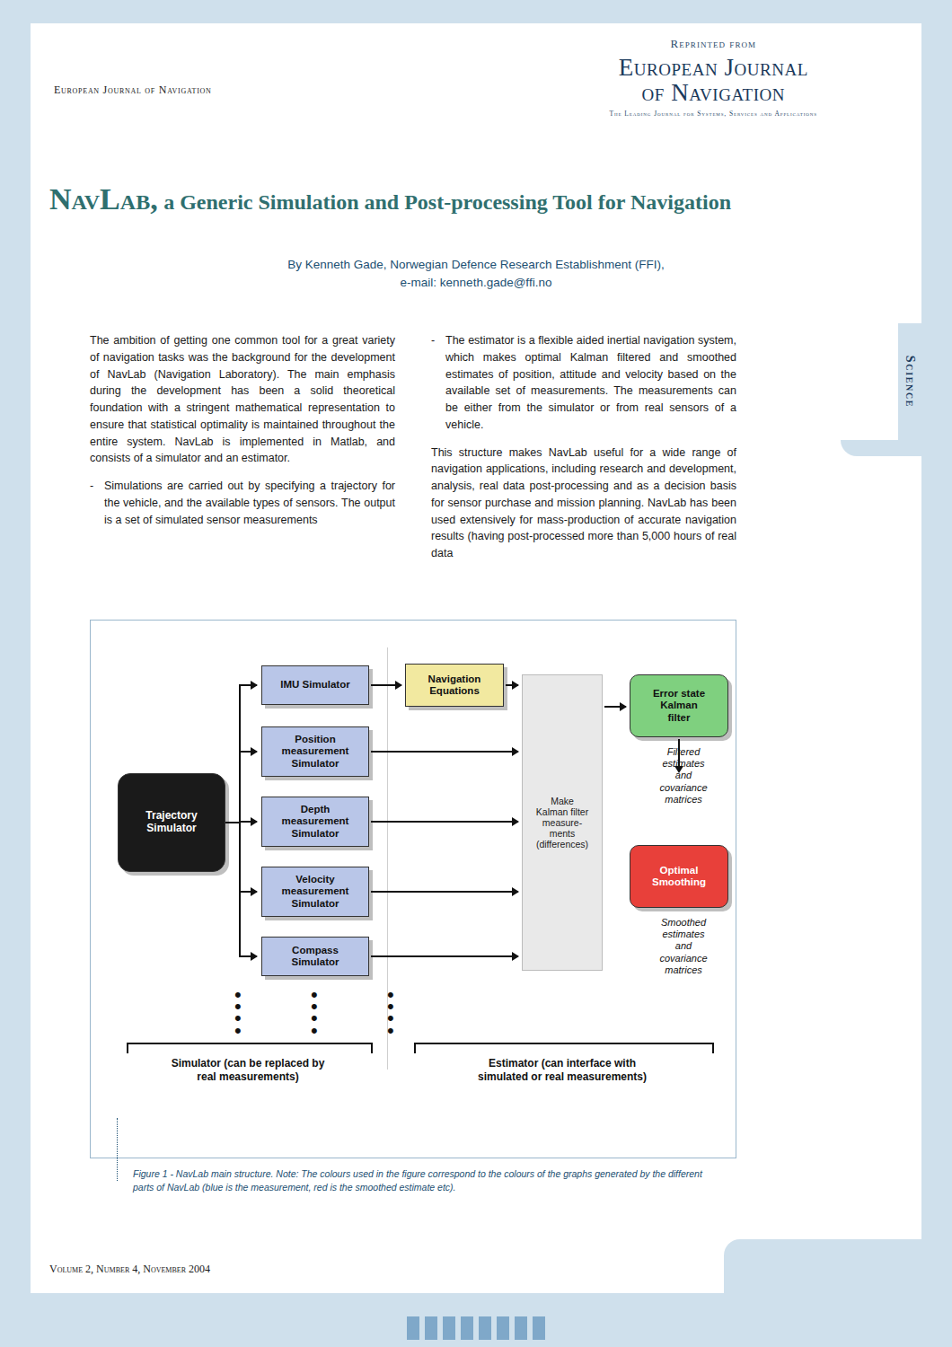European Journal of Navigation
Reprinted from
European Journal
of Navigation
The Leading Journal for Systems, Services and Applications
NavLab, a Generic Simulation and Post-processing Tool for Navigation
By Kenneth Gade, Norwegian Defence Research Establishment (FFI),
e-mail: kenneth.gade@ffi.no
Science
The ambition of getting one common tool for a great variety of navigation tasks was the background for the development of NavLab (Navigation Laboratory). The main emphasis during the development has been a solid theoretical foundation with a stringent mathematical representation to ensure that statistical optimality is maintained throughout the entire system. NavLab is implemented in Matlab, and consists of a simulator and an estimator.
Simulations are carried out by specifying a trajectory for the vehicle, and the available types of sensors. The output is a set of simulated sensor measurements
The estimator is a flexible aided inertial navigation system, which makes optimal Kalman filtered and smoothed estimates of position, attitude and velocity based on the available set of measurements. The measurements can be either from the simulator or from real sensors of a vehicle.
This structure makes NavLab useful for a wide range of navigation applications, including research and development, analysis, real data post-processing and as a decision basis for sensor purchase and mission planning. NavLab has been used extensively for mass-production of accurate navigation results (having post-processed more than 5,000 hours of real data
Trajectory
Simulator
IMU Simulator
Position
measurement
Simulator
Depth
measurement
Simulator
Velocity
measurement
Simulator
Compass
Simulator
Navigation
Equations
Make
Kalman filter
measure-
ments
(differences)
Error state
Kalman
filter
Optimal
Smoothing
•
•
•
•
•
•
•
•
•
•
•
•
Filtered
estimates
and
covariance
matrices
Smoothed
estimates
and
covariance
matrices
Simulator (can be replaced by
real measurements)
Estimator (can interface with
simulated or real measurements)
Figure 1 - NavLab main structure. Note: The colours used in the figure correspond to the colours of the graphs generated by the different parts of NavLab (blue is the measurement, red is the smoothed estimate etc).
Volume 2, Number 4, November 2004
1